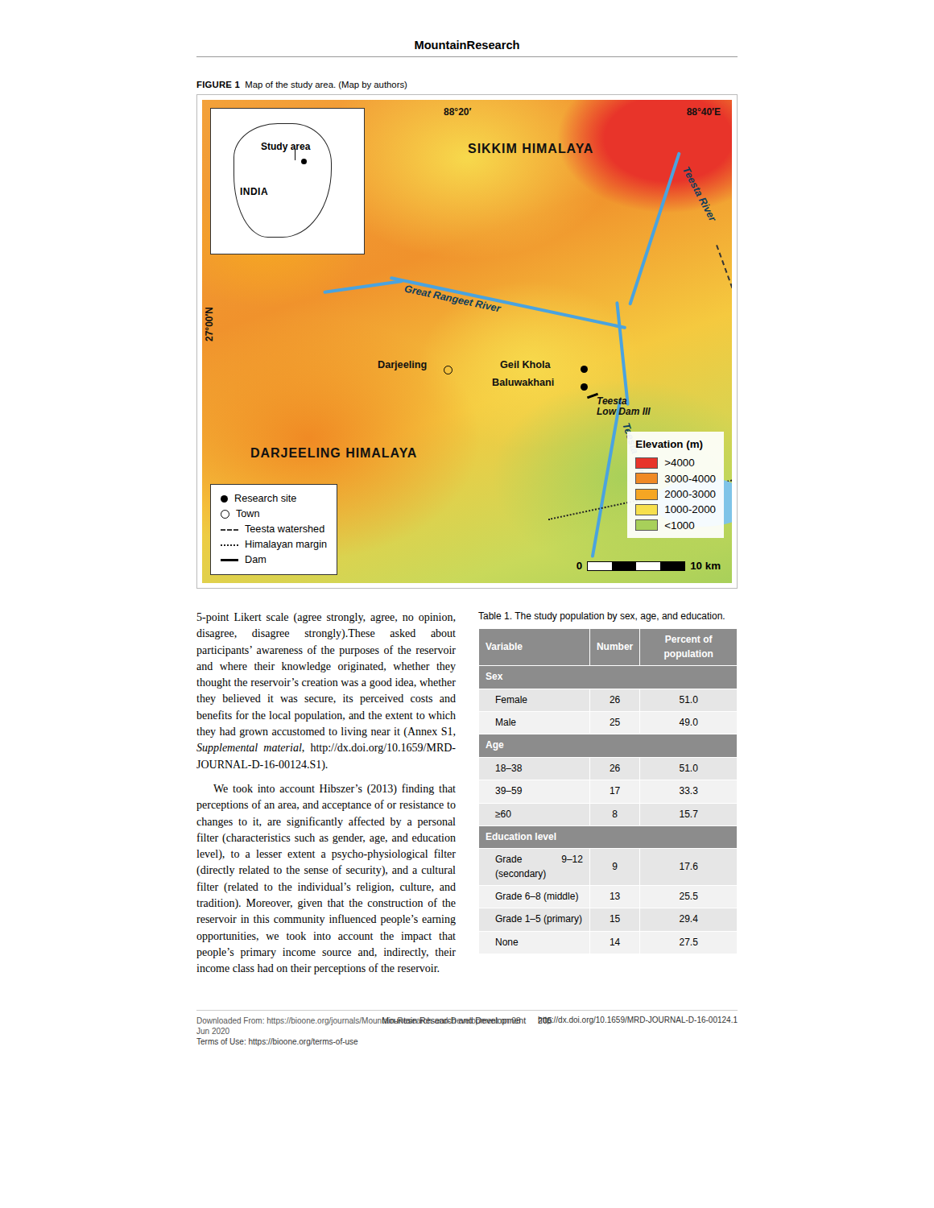MountainResearch
FIGURE 1 Map of the study area. (Map by authors)
Study area
INDIA
88°20′
88°40′E
27°00′N
SIKKIM HIMALAYA
DARJEELING HIMALAYA
Teesta River
Teesta River
Great Rangeet River
Darjeeling
Geil Khola
Baluwakhani
Teesta
Low Dam III
Research site
Town
Teesta watershed
Himalayan margin
Dam
Elevation (m)
>4000
3000-4000
2000-3000
1000-2000
<1000
0 10 km
5-point Likert scale (agree strongly, agree, no opinion, disagree, disagree strongly).These asked about participants’ awareness of the purposes of the reservoir and where their knowledge originated, whether they thought the reservoir’s creation was a good idea, whether they believed it was secure, its perceived costs and benefits for the local population, and the extent to which they had grown accustomed to living near it (Annex S1, Supplemental material, http://dx.doi.org/10.1659/MRD-JOURNAL-D-16-00124.S1).
We took into account Hibszer’s (2013) finding that perceptions of an area, and acceptance of or resistance to changes to it, are significantly affected by a personal filter (characteristics such as gender, age, and education level), to a lesser extent a psycho-physiological filter (directly related to the sense of security), and a cultural filter (related to the individual’s religion, culture, and tradition). Moreover, given that the construction of the reservoir in this community influenced people’s earning opportunities, we took into account the impact that people’s primary income source and, indirectly, their income class had on their perceptions of the reservoir.
Table 1. The study population by sex, age, and education.
| Variable | Number | Percent of population |
| --- | --- | --- |
| Sex |
| Female | 26 | 51.0 |
| Male | 25 | 49.0 |
| Age |
| 18–38 | 26 | 51.0 |
| 39–59 | 17 | 33.3 |
| ≥60 | 8 | 15.7 |
| Education level |
| Grade 9–12 (secondary) | 9 | 17.6 |
| Grade 6–8 (middle) | 13 | 25.5 |
| Grade 1–5 (primary) | 15 | 29.4 |
| None | 14 | 27.5 |
Downloaded From: https://bioone.org/journals/Mountain-Research-and-Development on 08 Jun 2020
Terms of Use: https://bioone.org/terms-of-use
Mountain Research and Development 205
http://dx.doi.org/10.1659/MRD-JOURNAL-D-16-00124.1